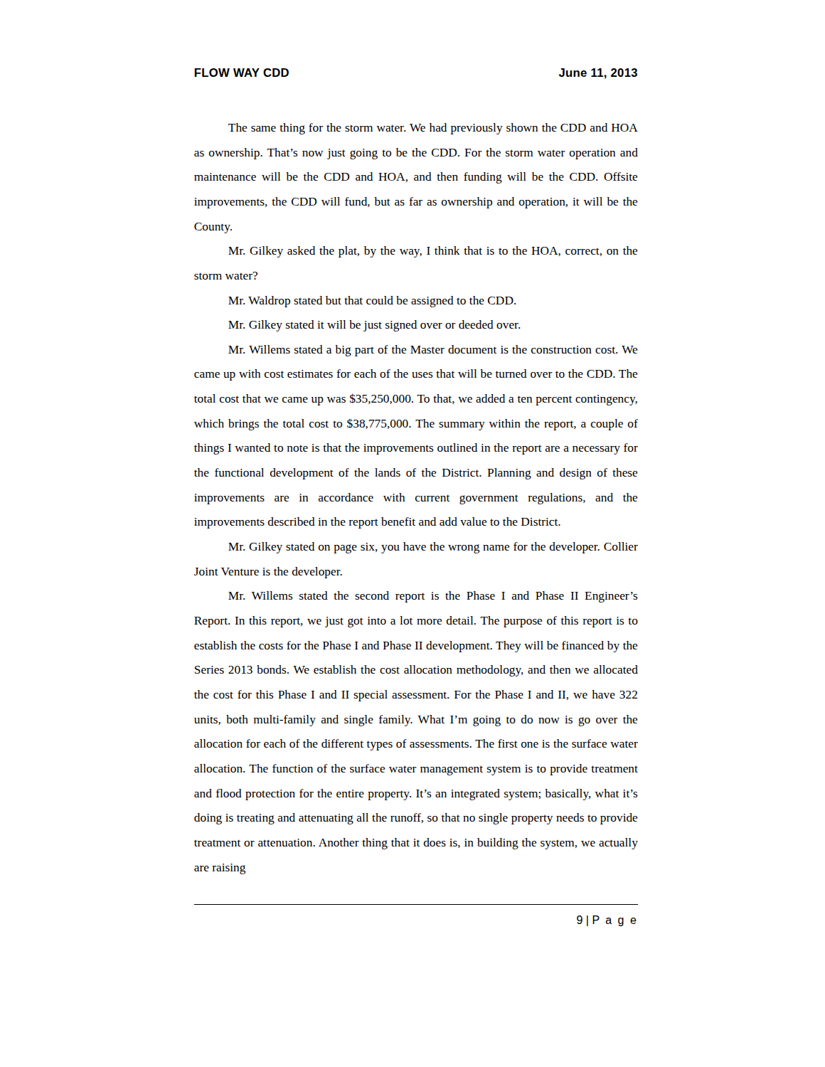Flow Way CDD
June 11, 2013
The same thing for the storm water. We had previously shown the CDD and HOA as ownership. That’s now just going to be the CDD. For the storm water operation and maintenance will be the CDD and HOA, and then funding will be the CDD. Offsite improvements, the CDD will fund, but as far as ownership and operation, it will be the County.
Mr. Gilkey asked the plat, by the way, I think that is to the HOA, correct, on the storm water?
Mr. Waldrop stated but that could be assigned to the CDD.
Mr. Gilkey stated it will be just signed over or deeded over.
Mr. Willems stated a big part of the Master document is the construction cost. We came up with cost estimates for each of the uses that will be turned over to the CDD. The total cost that we came up was $35,250,000. To that, we added a ten percent contingency, which brings the total cost to $38,775,000. The summary within the report, a couple of things I wanted to note is that the improvements outlined in the report are a necessary for the functional development of the lands of the District. Planning and design of these improvements are in accordance with current government regulations, and the improvements described in the report benefit and add value to the District.
Mr. Gilkey stated on page six, you have the wrong name for the developer. Collier Joint Venture is the developer.
Mr. Willems stated the second report is the Phase I and Phase II Engineer’s Report. In this report, we just got into a lot more detail. The purpose of this report is to establish the costs for the Phase I and Phase II development. They will be financed by the Series 2013 bonds. We establish the cost allocation methodology, and then we allocated the cost for this Phase I and II special assessment. For the Phase I and II, we have 322 units, both multi-family and single family. What I’m going to do now is go over the allocation for each of the different types of assessments. The first one is the surface water allocation. The function of the surface water management system is to provide treatment and flood protection for the entire property. It’s an integrated system; basically, what it’s doing is treating and attenuating all the runoff, so that no single property needs to provide treatment or attenuation. Another thing that it does is, in building the system, we actually are raising
9 | P a g e